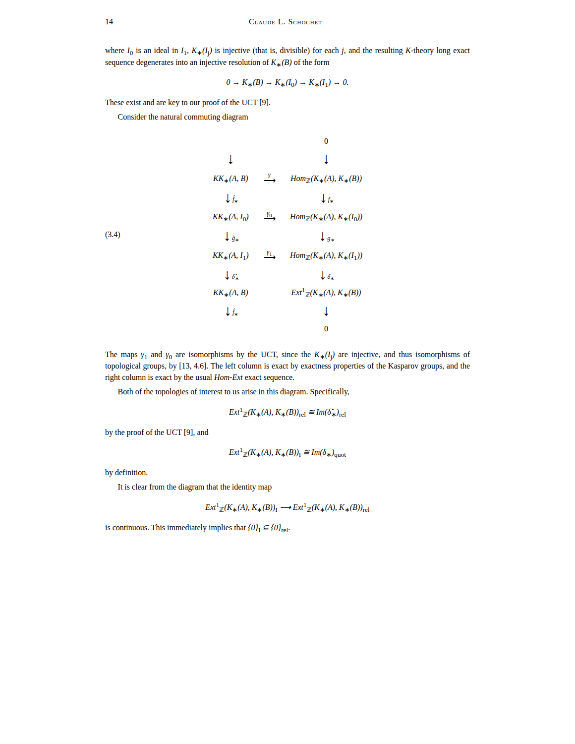14 Claude L. Schochet
where I0 is an ideal in I1, K∗(Ij) is injective (that is, divisible) for each j, and the resulting K-theory long exact sequence degenerates into an injective resolution of K∗(B) of the form
0 → K∗(B) → K∗(I0) → K∗(I1) → 0.
These exist and are key to our proof of the UCT [9].
Consider the natural commuting diagram
(3.4)
| | | 0 |
| ↓ | | ↓ |
| KK ∗ (A, B) | γ ⟶ | Hom ℤ (K ∗ (A), K ∗ (B)) |
| ↓ f̂ ∗ | | ↓ f ∗ |
| KK ∗ (A, I 0 ) | γ 0 ⟶ | Hom ℤ (K ∗ (A), K ∗ (I 0 )) |
| ↓ ĝ ∗ | | ↓ g ∗ |
| KK ∗ (A, I 1 ) | γ 1 ⟶ | Hom ℤ (K ∗ (A), K ∗ (I 1 )) |
| ↓ δ̂ ∗ | | ↓ δ ∗ |
| KK ∗ (A, B) | | Ext 1 ℤ (K ∗ (A), K ∗ (B)) |
| ↓ f̂ ∗ | | ↓ |
| | | 0 |
The maps γ1 and γ0 are isomorphisms by the UCT, since the K∗(Ij) are injective, and thus isomorphisms of topological groups, by [13, 4.6]. The left column is exact by exactness properties of the Kasparov groups, and the right column is exact by the usual Hom-Ext exact sequence.
Both of the topologies of interest to us arise in this diagram. Specifically,
Ext1ℤ(K∗(A), K∗(B))rel ≅ Im(δ̂∗)rel
by the proof of the UCT [9], and
Ext1ℤ(K∗(A), K∗(B))I ≅ Im(δ∗)quot
by definition.
It is clear from the diagram that the identity map
Ext1ℤ(K∗(A), K∗(B))I ⟶ Ext1ℤ(K∗(A), K∗(B))rel
is continuous. This immediately implies that {0}I ⊆ {0}rel.